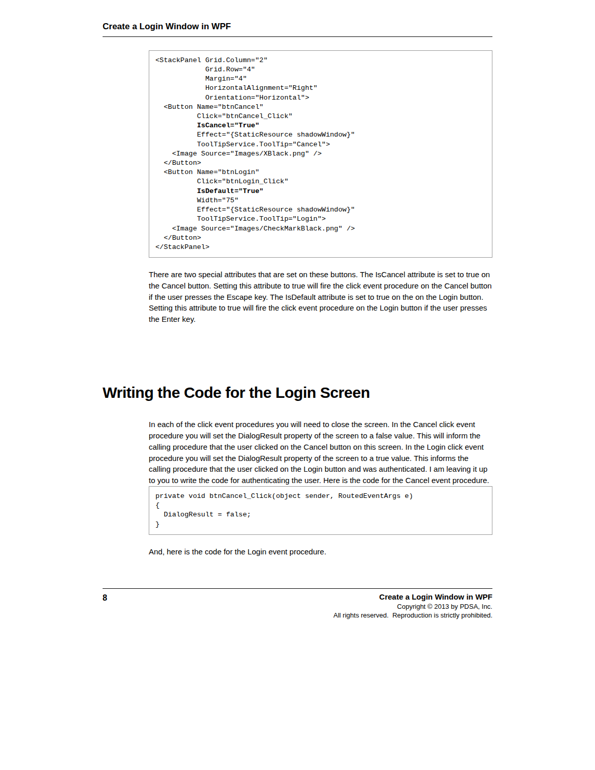Create a Login Window in WPF
<StackPanel Grid.Column="2"
            Grid.Row="4"
            Margin="4"
            HorizontalAlignment="Right"
            Orientation="Horizontal">
  <Button Name="btnCancel"
          Click="btnCancel_Click"
          IsCancel="True"
          Effect="{StaticResource shadowWindow}"
          ToolTipService.ToolTip="Cancel">
    <Image Source="Images/XBlack.png" />
  </Button>
  <Button Name="btnLogin"
          Click="btnLogin_Click"
          IsDefault="True"
          Width="75"
          Effect="{StaticResource shadowWindow}"
          ToolTipService.ToolTip="Login">
    <Image Source="Images/CheckMarkBlack.png" />
  </Button>
</StackPanel>
There are two special attributes that are set on these buttons. The IsCancel attribute is set to true on the Cancel button. Setting this attribute to true will fire the click event procedure on the Cancel button if the user presses the Escape key. The IsDefault attribute is set to true on the on the Login button. Setting this attribute to true will fire the click event procedure on the Login button if the user presses the Enter key.
Writing the Code for the Login Screen
In each of the click event procedures you will need to close the screen. In the Cancel click event procedure you will set the DialogResult property of the screen to a false value. This will inform the calling procedure that the user clicked on the Cancel button on this screen. In the Login click event procedure you will set the DialogResult property of the screen to a true value. This informs the calling procedure that the user clicked on the Login button and was authenticated. I am leaving it up to you to write the code for authenticating the user. Here is the code for the Cancel event procedure.
private void btnCancel_Click(object sender, RoutedEventArgs e)
{
  DialogResult = false;
}
And, here is the code for the Login event procedure.
8
Create a Login Window in WPF
Copyright © 2013 by PDSA, Inc.
All rights reserved. Reproduction is strictly prohibited.